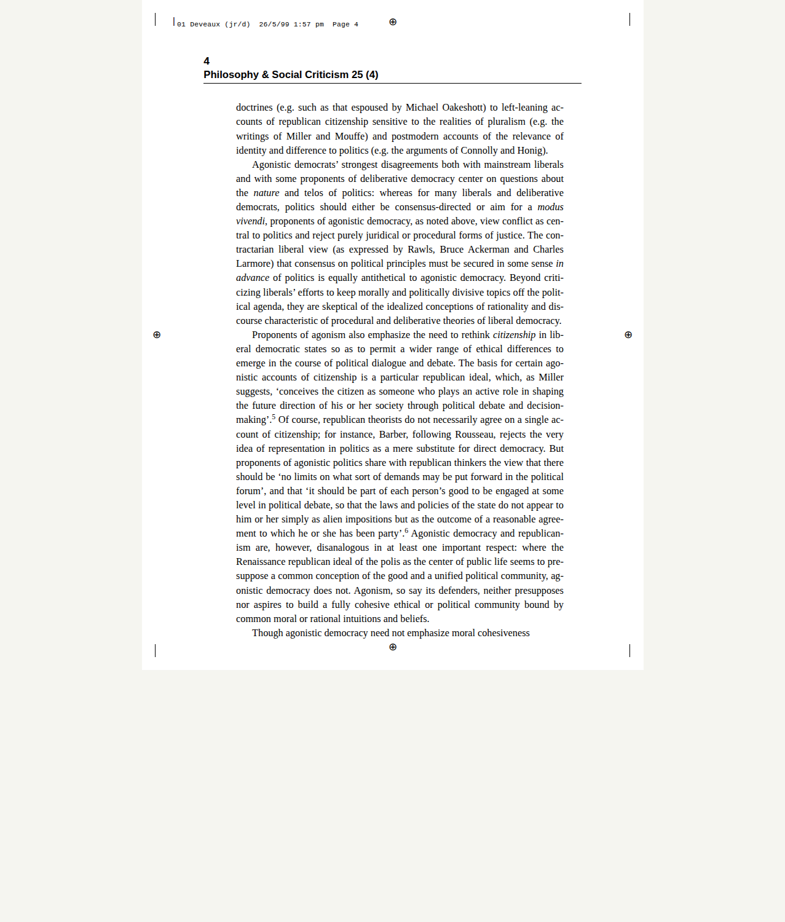⊕
⊕
⊕
⊕
|01 Deveaux (jr/d) 26/5/99 1:57 pm Page 4
4
Philosophy & Social Criticism 25 (4)
doctrines (e.g. such as that espoused by Michael Oakeshott) to left-leaning accounts of republican citizenship sensitive to the realities of pluralism (e.g. the writings of Miller and Mouffe) and postmodern accounts of the relevance of identity and difference to politics (e.g. the arguments of Connolly and Honig).
Agonistic democrats’ strongest disagreements both with mainstream liberals and with some proponents of deliberative democracy center on questions about the nature and telos of politics: whereas for many liberals and deliberative democrats, politics should either be consensus-directed or aim for a modus vivendi, proponents of agonistic democracy, as noted above, view conflict as central to politics and reject purely juridical or procedural forms of justice. The contractarian liberal view (as expressed by Rawls, Bruce Ackerman and Charles Larmore) that consensus on political principles must be secured in some sense in advance of politics is equally antithetical to agonistic democracy. Beyond criticizing liberals’ efforts to keep morally and politically divisive topics off the political agenda, they are skeptical of the idealized conceptions of rationality and discourse characteristic of procedural and deliberative theories of liberal democracy.
Proponents of agonism also emphasize the need to rethink citizenship in liberal democratic states so as to permit a wider range of ethical differences to emerge in the course of political dialogue and debate. The basis for certain agonistic accounts of citizenship is a particular republican ideal, which, as Miller suggests, ‘conceives the citizen as someone who plays an active role in shaping the future direction of his or her society through political debate and decision-making’.5 Of course, republican theorists do not necessarily agree on a single account of citizenship; for instance, Barber, following Rousseau, rejects the very idea of representation in politics as a mere substitute for direct democracy. But proponents of agonistic politics share with republican thinkers the view that there should be ‘no limits on what sort of demands may be put forward in the political forum’, and that ‘it should be part of each person’s good to be engaged at some level in political debate, so that the laws and policies of the state do not appear to him or her simply as alien impositions but as the outcome of a reasonable agreement to which he or she has been party’.6 Agonistic democracy and republicanism are, however, disanalogous in at least one important respect: where the Renaissance republican ideal of the polis as the center of public life seems to presuppose a common conception of the good and a unified political community, agonistic democracy does not. Agonism, so say its defenders, neither presupposes nor aspires to build a fully cohesive ethical or political community bound by common moral or rational intuitions and beliefs.
Though agonistic democracy need not emphasize moral cohesiveness